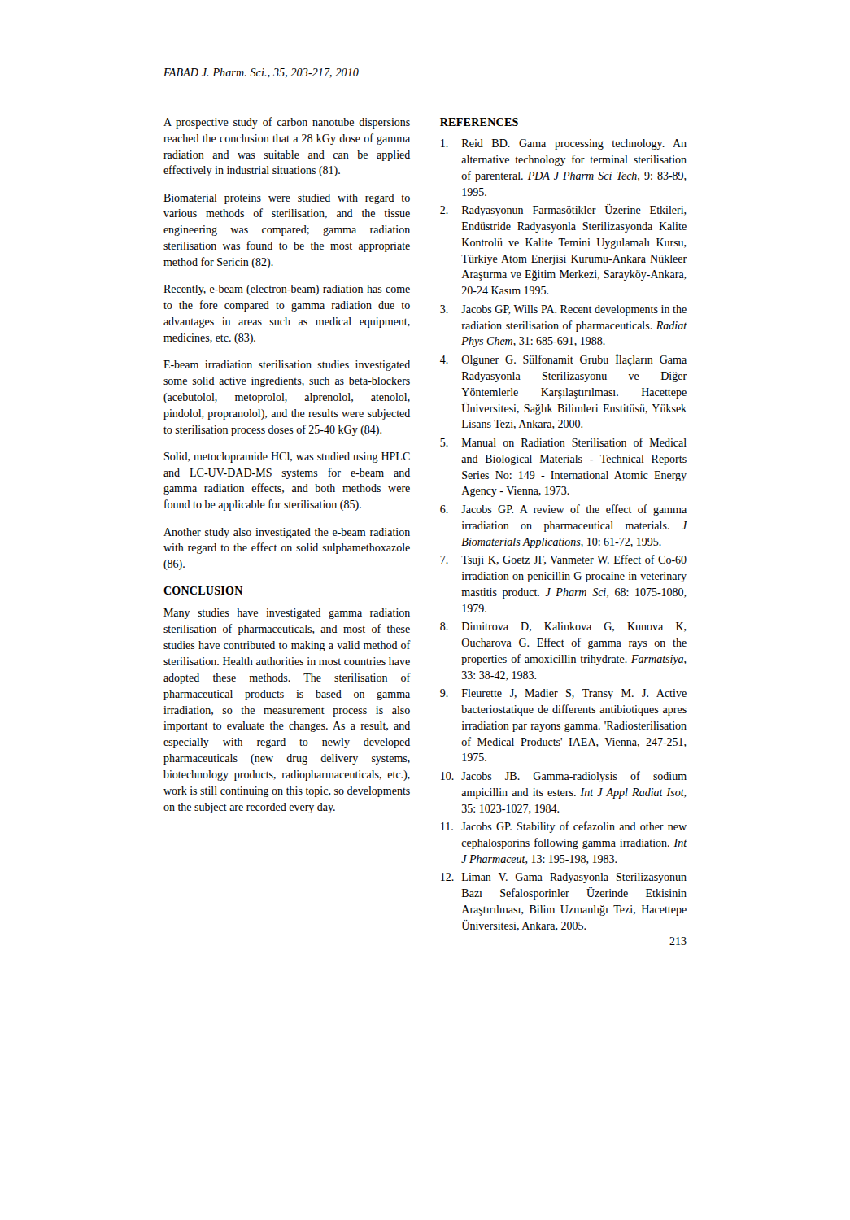FABAD J. Pharm. Sci., 35, 203-217, 2010
A prospective study of carbon nanotube dispersions reached the conclusion that a 28 kGy dose of gamma radiation and was suitable and can be applied effectively in industrial situations (81).
Biomaterial proteins were studied with regard to various methods of sterilisation, and the tissue engineering was compared; gamma radiation sterilisation was found to be the most appropriate method for Sericin (82).
Recently, e-beam (electron-beam) radiation has come to the fore compared to gamma radiation due to advantages in areas such as medical equipment, medicines, etc. (83).
E-beam irradiation sterilisation studies investigated some solid active ingredients, such as beta-blockers (acebutolol, metoprolol, alprenolol, atenolol, pindolol, propranolol), and the results were subjected to sterilisation process doses of 25-40 kGy (84).
Solid, metoclopramide HCl, was studied using HPLC and LC-UV-DAD-MS systems for e-beam and gamma radiation effects, and both methods were found to be applicable for sterilisation (85).
Another study also investigated the e-beam radiation with regard to the effect on solid sulphamethoxazole (86).
CONCLUSION
Many studies have investigated gamma radiation sterilisation of pharmaceuticals, and most of these studies have contributed to making a valid method of sterilisation. Health authorities in most countries have adopted these methods. The sterilisation of pharmaceutical products is based on gamma irradiation, so the measurement process is also important to evaluate the changes. As a result, and especially with regard to newly developed pharmaceuticals (new drug delivery systems, biotechnology products, radiopharmaceuticals, etc.), work is still continuing on this topic, so developments on the subject are recorded every day.
REFERENCES
Reid BD. Gama processing technology. An alternative technology for terminal sterilisation of parenteral. PDA J Pharm Sci Tech, 9: 83-89, 1995.
Radyasyonun Farmasötikler Üzerine Etkileri, Endüstride Radyasyonla Sterilizasyonda Kalite Kontrolü ve Kalite Temini Uygulamalı Kursu, Türkiye Atom Enerjisi Kurumu-Ankara Nükleer Araştırma ve Eğitim Merkezi, Sarayköy-Ankara, 20-24 Kasım 1995.
Jacobs GP, Wills PA. Recent developments in the radiation sterilisation of pharmaceuticals. Radiat Phys Chem, 31: 685-691, 1988.
Olguner G. Sülfonamit Grubu İlaçların Gama Radyasyonla Sterilizasyonu ve Diğer Yöntemlerle Karşılaştırılması. Hacettepe Üniversitesi, Sağlık Bilimleri Enstitüsü, Yüksek Lisans Tezi, Ankara, 2000.
Manual on Radiation Sterilisation of Medical and Biological Materials - Technical Reports Series No: 149 - International Atomic Energy Agency - Vienna, 1973.
Jacobs GP. A review of the effect of gamma irradiation on pharmaceutical materials. J Biomaterials Applications, 10: 61-72, 1995.
Tsuji K, Goetz JF, Vanmeter W. Effect of Co-60 irradiation on penicillin G procaine in veterinary mastitis product. J Pharm Sci, 68: 1075-1080, 1979.
Dimitrova D, Kalinkova G, Kunova K, Oucharova G. Effect of gamma rays on the properties of amoxicillin trihydrate. Farmatsiya, 33: 38-42, 1983.
Fleurette J, Madier S, Transy M. J. Active bacteriostatique de differents antibiotiques apres irradiation par rayons gamma. 'Radiosterilisation of Medical Products' IAEA, Vienna, 247-251, 1975.
Jacobs JB. Gamma-radiolysis of sodium ampicillin and its esters. Int J Appl Radiat Isot, 35: 1023-1027, 1984.
Jacobs GP. Stability of cefazolin and other new cephalosporins following gamma irradiation. Int J Pharmaceut, 13: 195-198, 1983.
Liman V. Gama Radyasyonla Sterilizasyonun Bazı Sefalosporinler Üzerinde Etkisinin Araştırılması, Bilim Uzmanlığı Tezi, Hacettepe Üniversitesi, Ankara, 2005.
213